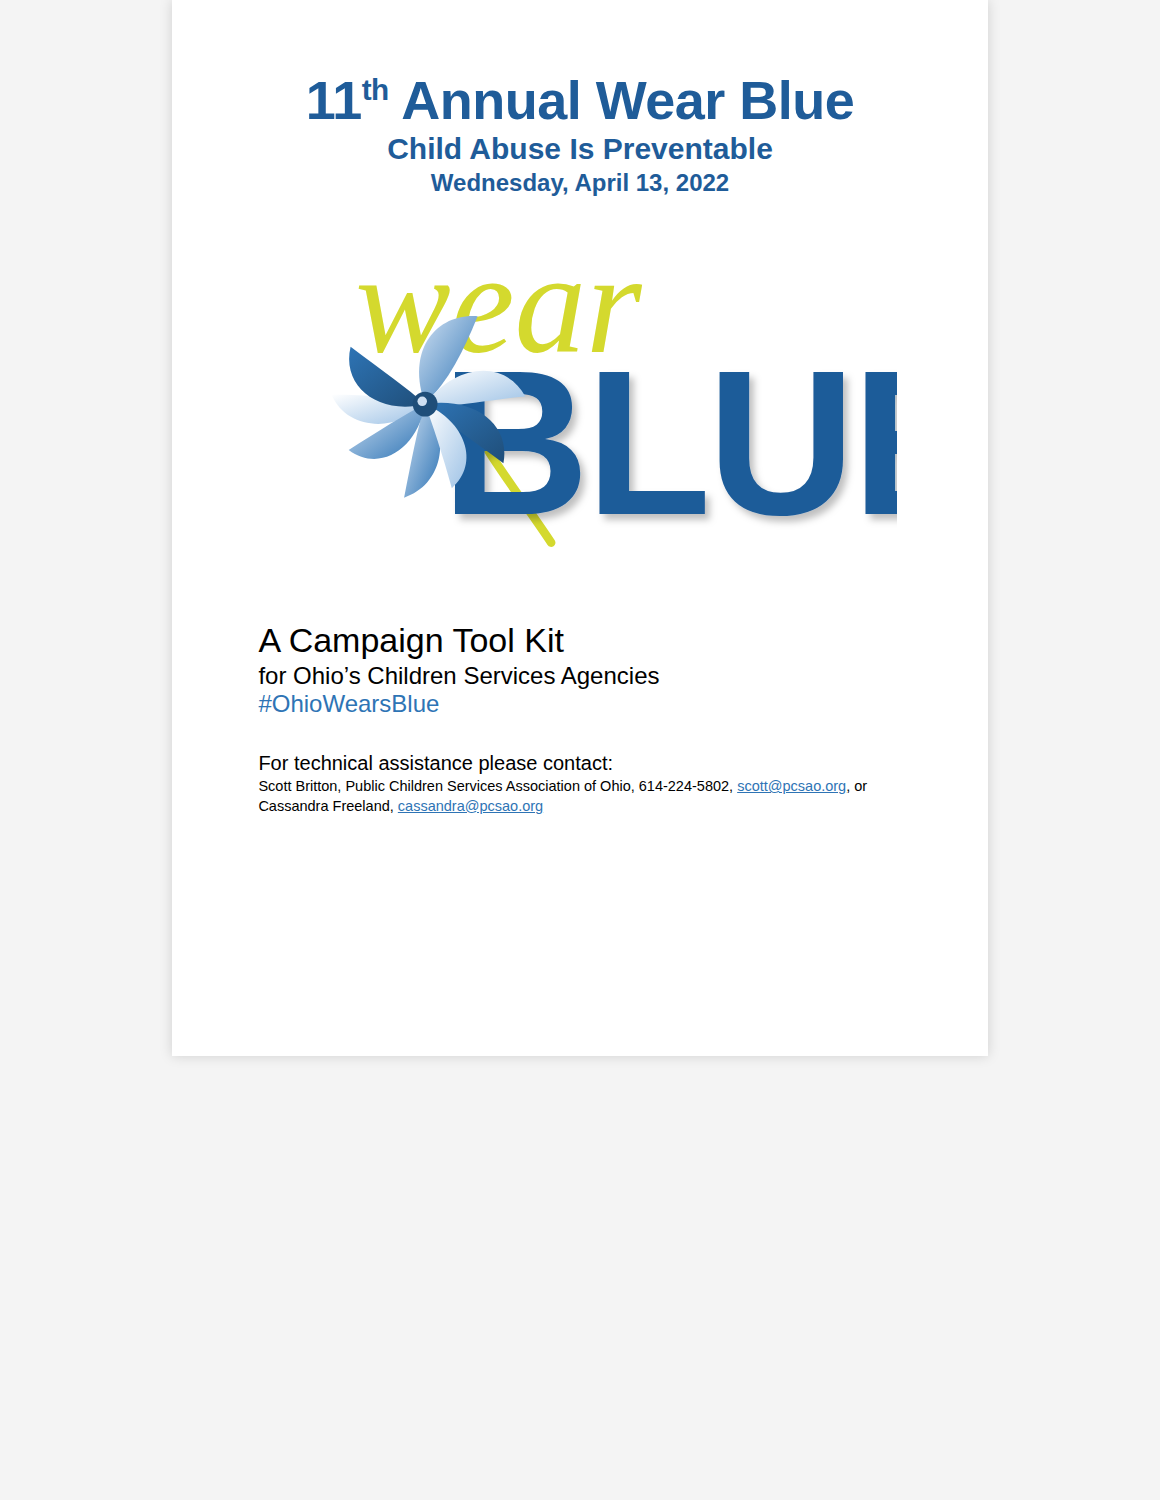11th Annual Wear Blue
Child Abuse Is Preventable
Wednesday, April 13, 2022
Wear Blue logo The word "wear" in yellow script above the word "BLUE" in large blue block letters, with a blue pinwheel replacing part of the design. wear BLUE
A Campaign Tool Kit
for Ohio’s Children Services Agencies
#OhioWearsBlue
For technical assistance please contact:
Scott Britton, Public Children Services Association of Ohio, 614-224-5802, scott@pcsao.org, or Cassandra Freeland, cassandra@pcsao.org